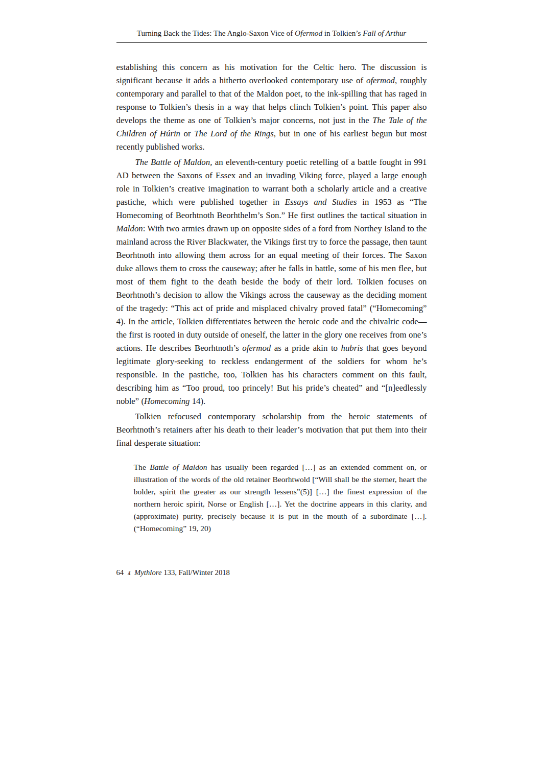Turning Back the Tides: The Anglo-Saxon Vice of Ofermod in Tolkien’s Fall of Arthur
establishing this concern as his motivation for the Celtic hero. The discussion is significant because it adds a hitherto overlooked contemporary use of ofermod, roughly contemporary and parallel to that of the Maldon poet, to the ink-spilling that has raged in response to Tolkien’s thesis in a way that helps clinch Tolkien’s point. This paper also develops the theme as one of Tolkien’s major concerns, not just in the The Tale of the Children of Húrin or The Lord of the Rings, but in one of his earliest begun but most recently published works.
The Battle of Maldon, an eleventh-century poetic retelling of a battle fought in 991 AD between the Saxons of Essex and an invading Viking force, played a large enough role in Tolkien’s creative imagination to warrant both a scholarly article and a creative pastiche, which were published together in Essays and Studies in 1953 as “The Homecoming of Beorhtnoth Beorhthelm’s Son.” He first outlines the tactical situation in Maldon: With two armies drawn up on opposite sides of a ford from Northey Island to the mainland across the River Blackwater, the Vikings first try to force the passage, then taunt Beorhtnoth into allowing them across for an equal meeting of their forces. The Saxon duke allows them to cross the causeway; after he falls in battle, some of his men flee, but most of them fight to the death beside the body of their lord. Tolkien focuses on Beorhtnoth’s decision to allow the Vikings across the causeway as the deciding moment of the tragedy: “This act of pride and misplaced chivalry proved fatal” (“Homecoming” 4). In the article, Tolkien differentiates between the heroic code and the chivalric code—the first is rooted in duty outside of oneself, the latter in the glory one receives from one’s actions. He describes Beorhtnoth’s ofermod as a pride akin to hubris that goes beyond legitimate glory-seeking to reckless endangerment of the soldiers for whom he’s responsible. In the pastiche, too, Tolkien has his characters comment on this fault, describing him as “Too proud, too princely! But his pride’s cheated” and “[n]eedlessly noble” (Homecoming 14).
Tolkien refocused contemporary scholarship from the heroic statements of Beorhtnoth’s retainers after his death to their leader’s motivation that put them into their final desperate situation:
The Battle of Maldon has usually been regarded […] as an extended comment on, or illustration of the words of the old retainer Beorhtwold [“Will shall be the sterner, heart the bolder, spirit the greater as our strength lessens”(5)] […] the finest expression of the northern heroic spirit, Norse or English […]. Yet the doctrine appears in this clarity, and (approximate) purity, precisely because it is put in the mouth of a subordinate […]. (“Homecoming” 19, 20)
64 ⅎ Mythlore 133, Fall/Winter 2018